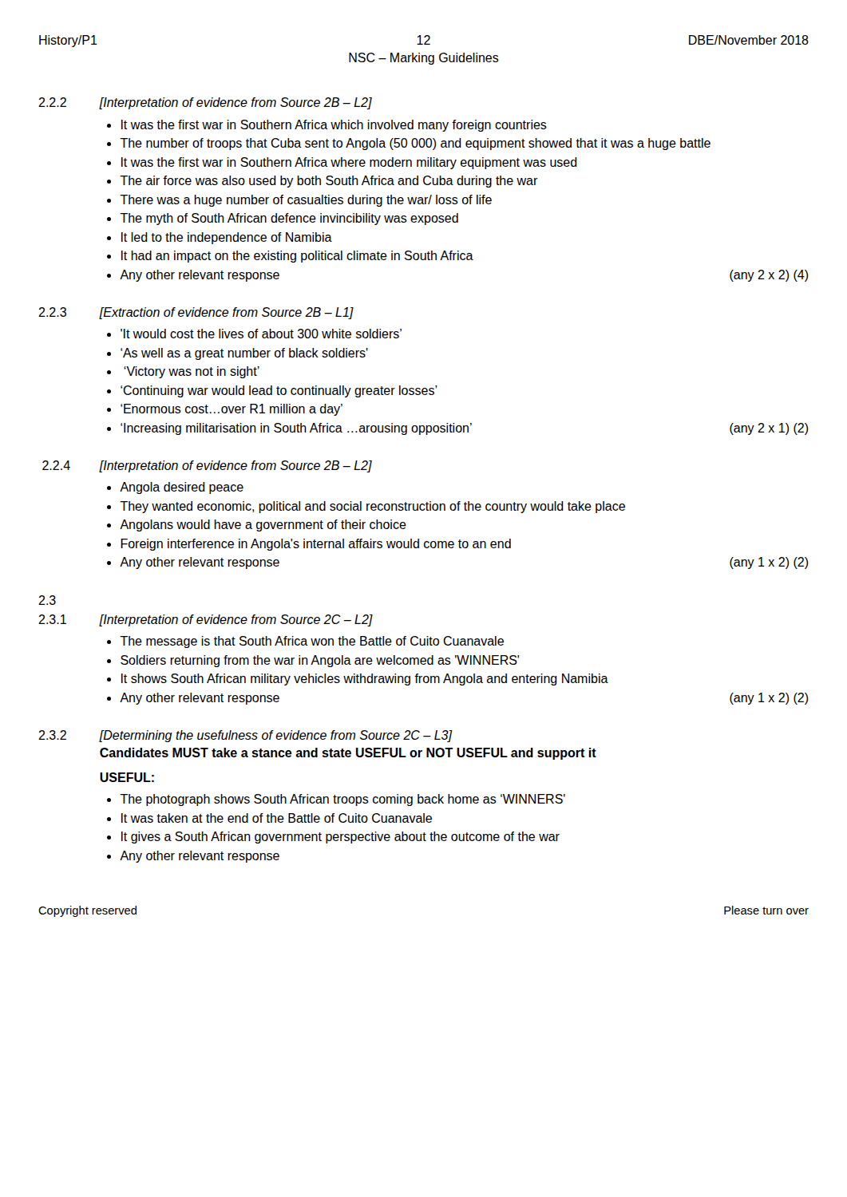History/P1
12 NSC – Marking Guidelines
DBE/November 2018
2.2.2
[Interpretation of evidence from Source 2B – L2]
It was the first war in Southern Africa which involved many foreign countries
The number of troops that Cuba sent to Angola (50 000) and equipment showed that it was a huge battle
It was the first war in Southern Africa where modern military equipment was used
The air force was also used by both South Africa and Cuba during the war
There was a huge number of casualties during the war/ loss of life
The myth of South African defence invincibility was exposed
It led to the independence of Namibia
It had an impact on the existing political climate in South Africa
Any other relevant response (any 2 x 2) (4)
2.2.3
[Extraction of evidence from Source 2B – L1]
'It would cost the lives of about 300 white soldiers’
‘As well as a great number of black soldiers'
‘Victory was not in sight’
‘Continuing war would lead to continually greater losses’
‘Enormous cost…over R1 million a day’
‘Increasing militarisation in South Africa …arousing opposition’ (any 2 x 1) (2)
2.2.4
[Interpretation of evidence from Source 2B – L2]
Angola desired peace
They wanted economic, political and social reconstruction of the country would take place
Angolans would have a government of their choice
Foreign interference in Angola's internal affairs would come to an end
Any other relevant response (any 1 x 2) (2)
2.3
2.3.1
[Interpretation of evidence from Source 2C – L2]
The message is that South Africa won the Battle of Cuito Cuanavale
Soldiers returning from the war in Angola are welcomed as 'WINNERS'
It shows South African military vehicles withdrawing from Angola and entering Namibia
Any other relevant response (any 1 x 2) (2)
2.3.2
[Determining the usefulness of evidence from Source 2C – L3]
Candidates MUST take a stance and state USEFUL or NOT USEFUL and support it
USEFUL:
The photograph shows South African troops coming back home as ‘WINNERS'
It was taken at the end of the Battle of Cuito Cuanavale
It gives a South African government perspective about the outcome of the war
Any other relevant response
Copyright reserved
Please turn over